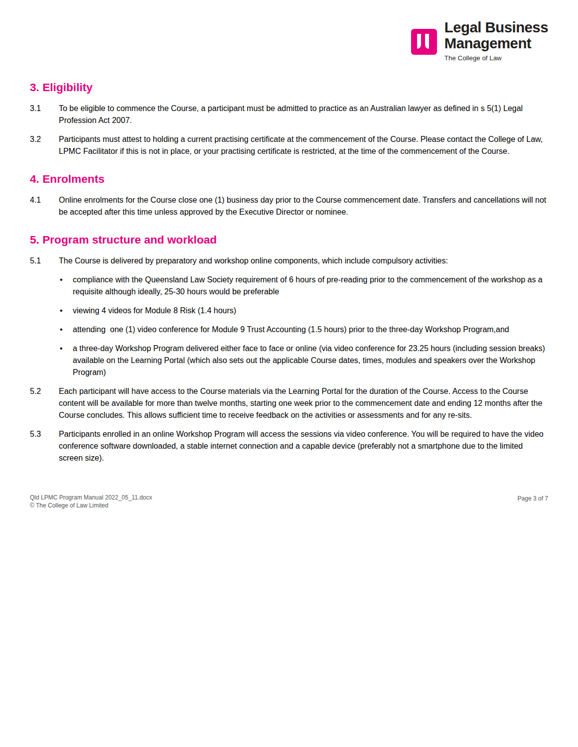Legal Business
Management
The College of Law
3. Eligibility
3.1
To be eligible to commence the Course, a participant must be admitted to practice as an Australian lawyer as defined in s 5(1) Legal Profession Act 2007.
3.2
Participants must attest to holding a current practising certificate at the commencement of the Course. Please contact the College of Law, LPMC Facilitator if this is not in place, or your practising certificate is restricted, at the time of the commencement of the Course.
4. Enrolments
4.1
Online enrolments for the Course close one (1) business day prior to the Course commencement date. Transfers and cancellations will not be accepted after this time unless approved by the Executive Director or nominee.
5. Program structure and workload
5.1
The Course is delivered by preparatory and workshop online components, which include compulsory activities:
compliance with the Queensland Law Society requirement of 6 hours of pre-reading prior to the commencement of the workshop as a requisite although ideally, 25-30 hours would be preferable
viewing 4 videos for Module 8 Risk (1.4 hours)
attending one (1) video conference for Module 9 Trust Accounting (1.5 hours) prior to the three-day Workshop Program,and
a three-day Workshop Program delivered either face to face or online (via video conference for 23.25 hours (including session breaks) available on the Learning Portal (which also sets out the applicable Course dates, times, modules and speakers over the Workshop Program)
5.2
Each participant will have access to the Course materials via the Learning Portal for the duration of the Course. Access to the Course content will be available for more than twelve months, starting one week prior to the commencement date and ending 12 months after the Course concludes. This allows sufficient time to receive feedback on the activities or assessments and for any re-sits.
5.3
Participants enrolled in an online Workshop Program will access the sessions via video conference. You will be required to have the video conference software downloaded, a stable internet connection and a capable device (preferably not a smartphone due to the limited screen size).
Qld LPMC Program Manual 2022_05_11.docx
© The College of Law Limited
Page 3 of 7